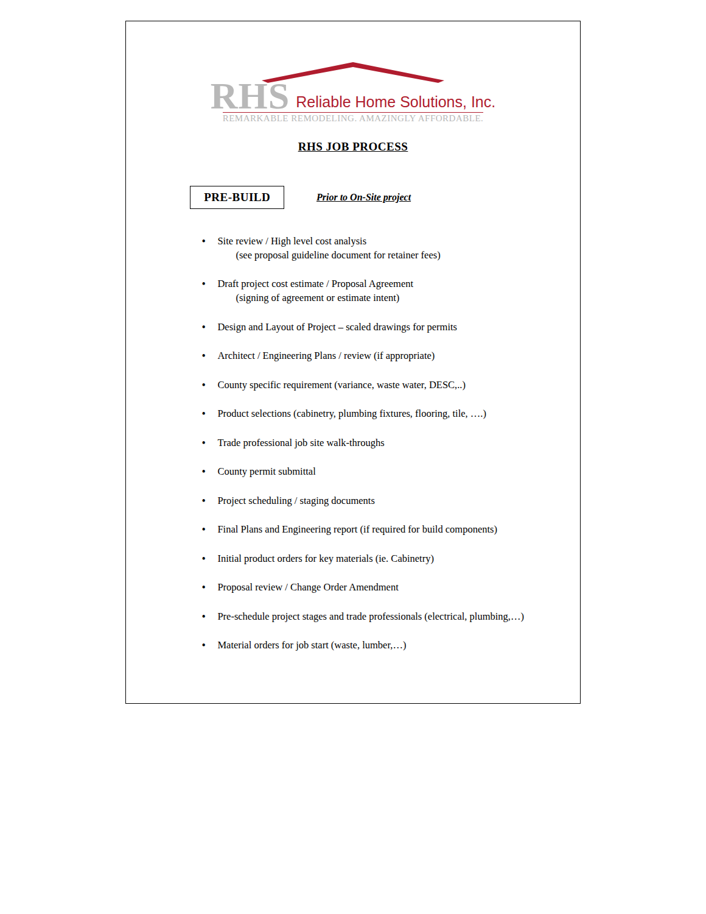RHS Reliable Home Solutions, Inc.
Remarkable Remodeling. Amazingly Affordable.
RHS JOB PROCESS
PRE-BUILD Prior to On-Site project
Site review / High level cost analysis (see proposal guideline document for retainer fees)
Draft project cost estimate / Proposal Agreement (signing of agreement or estimate intent)
Design and Layout of Project – scaled drawings for permits
Architect / Engineering Plans / review (if appropriate)
County specific requirement (variance, waste water, DESC,..)
Product selections (cabinetry, plumbing fixtures, flooring, tile, ….)
Trade professional job site walk-throughs
County permit submittal
Project scheduling / staging documents
Final Plans and Engineering report (if required for build components)
Initial product orders for key materials (ie. Cabinetry)
Proposal review / Change Order Amendment
Pre-schedule project stages and trade professionals (electrical, plumbing,…)
Material orders for job start (waste, lumber,…)